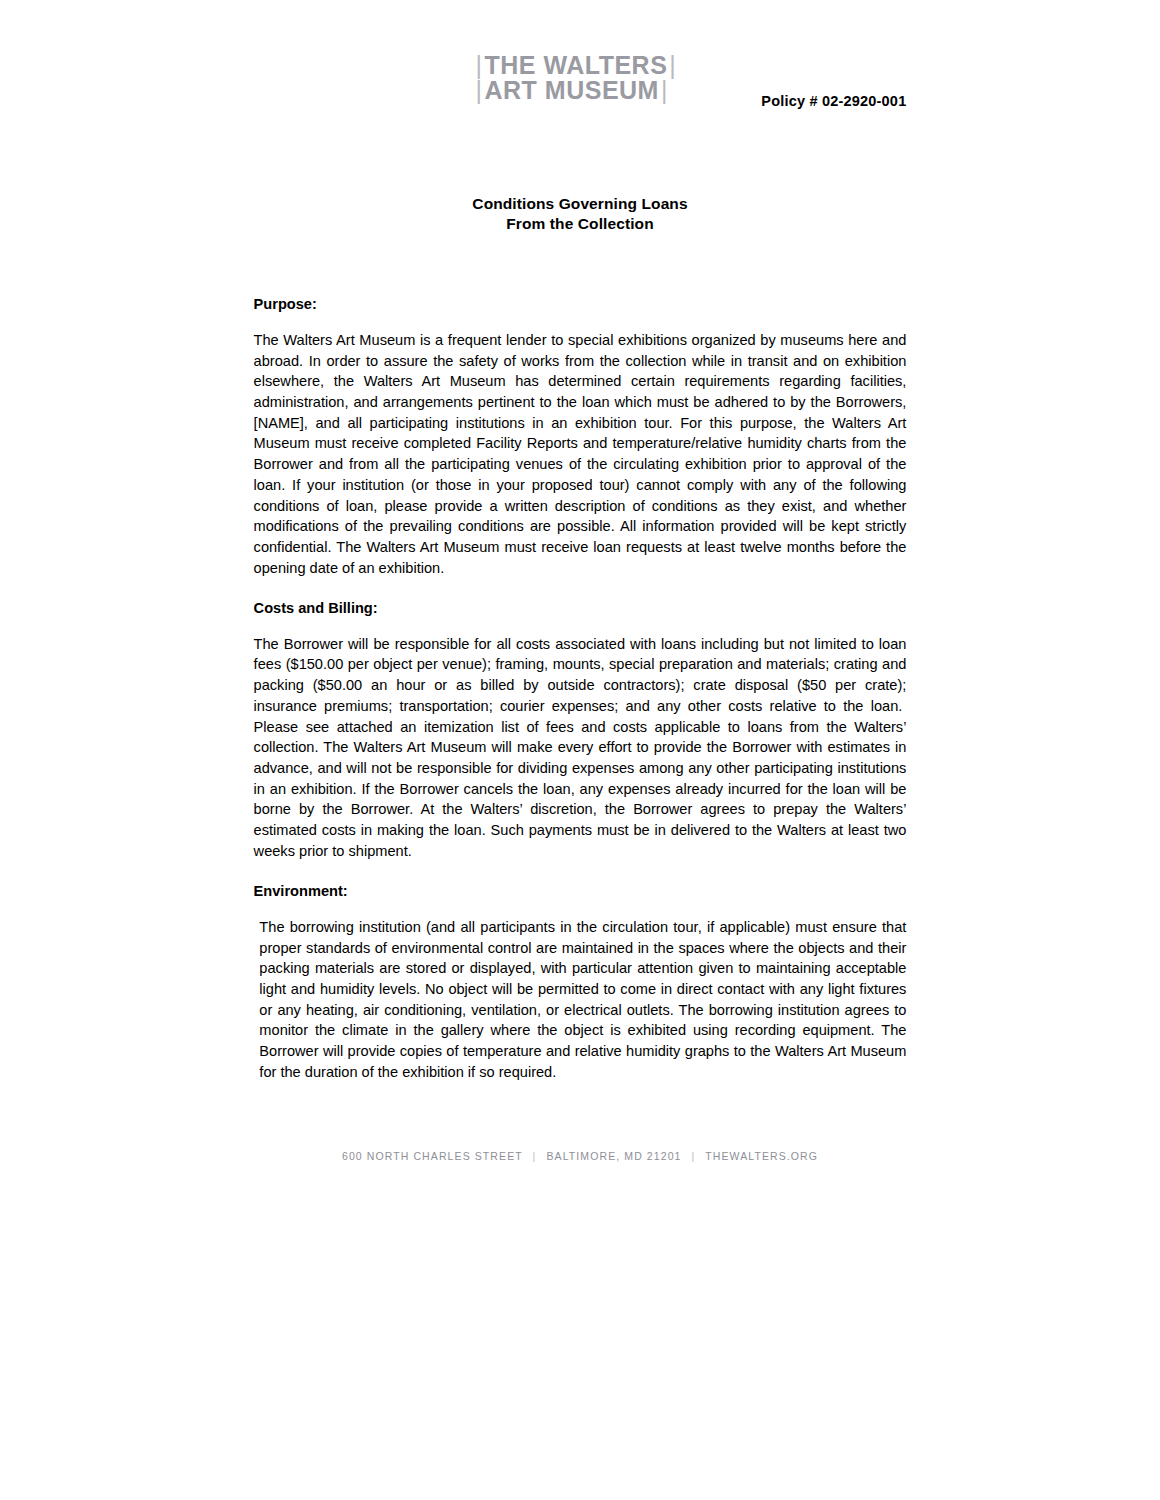|THE WALTERS|
|ART MUSEUM|
Policy # 02-2920-001
Conditions Governing Loans
From the Collection
Purpose:
The Walters Art Museum is a frequent lender to special exhibitions organized by museums here and abroad. In order to assure the safety of works from the collection while in transit and on exhibition elsewhere, the Walters Art Museum has determined certain requirements regarding facilities, administration, and arrangements pertinent to the loan which must be adhered to by the Borrowers, [NAME], and all participating institutions in an exhibition tour. For this purpose, the Walters Art Museum must receive completed Facility Reports and temperature/relative humidity charts from the Borrower and from all the participating venues of the circulating exhibition prior to approval of the loan. If your institution (or those in your proposed tour) cannot comply with any of the following conditions of loan, please provide a written description of conditions as they exist, and whether modifications of the prevailing conditions are possible. All information provided will be kept strictly confidential. The Walters Art Museum must receive loan requests at least twelve months before the opening date of an exhibition.
Costs and Billing:
The Borrower will be responsible for all costs associated with loans including but not limited to loan fees ($150.00 per object per venue); framing, mounts, special preparation and materials; crating and packing ($50.00 an hour or as billed by outside contractors); crate disposal ($50 per crate); insurance premiums; transportation; courier expenses; and any other costs relative to the loan. Please see attached an itemization list of fees and costs applicable to loans from the Walters’ collection. The Walters Art Museum will make every effort to provide the Borrower with estimates in advance, and will not be responsible for dividing expenses among any other participating institutions in an exhibition. If the Borrower cancels the loan, any expenses already incurred for the loan will be borne by the Borrower. At the Walters’ discretion, the Borrower agrees to prepay the Walters’ estimated costs in making the loan. Such payments must be in delivered to the Walters at least two weeks prior to shipment.
Environment:
The borrowing institution (and all participants in the circulation tour, if applicable) must ensure that proper standards of environmental control are maintained in the spaces where the objects and their packing materials are stored or displayed, with particular attention given to maintaining acceptable light and humidity levels. No object will be permitted to come in direct contact with any light fixtures or any heating, air conditioning, ventilation, or electrical outlets. The borrowing institution agrees to monitor the climate in the gallery where the object is exhibited using recording equipment. The Borrower will provide copies of temperature and relative humidity graphs to the Walters Art Museum for the duration of the exhibition if so required.
600 North Charles Street | Baltimore, MD 21201 | thewalters.org